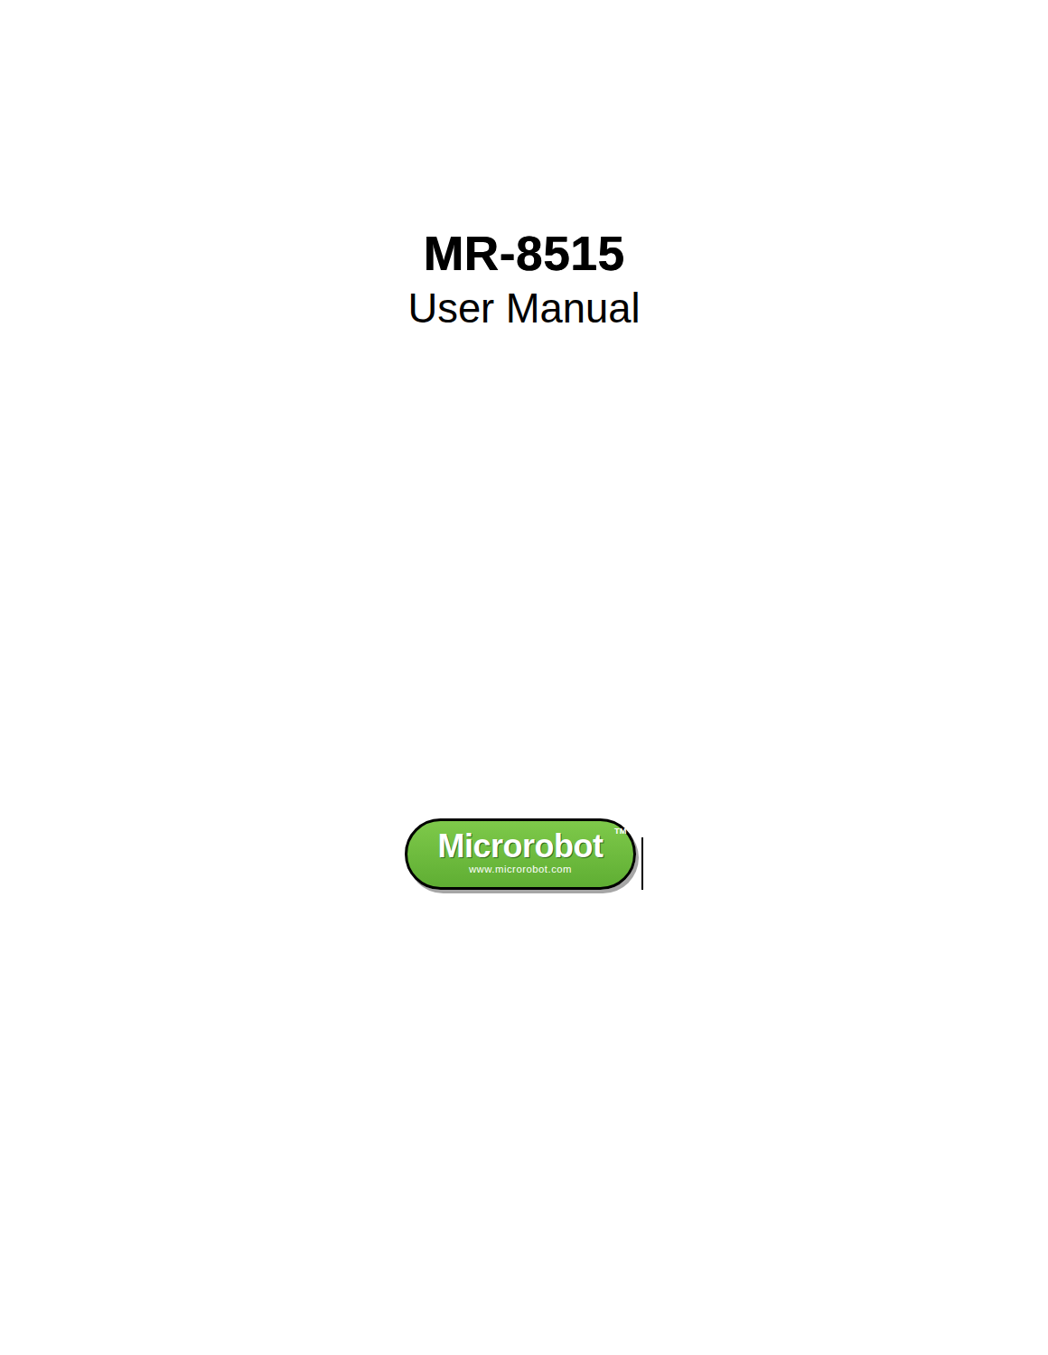MR-8515
User Manual
TM
Microrobot
www.microrobot.com